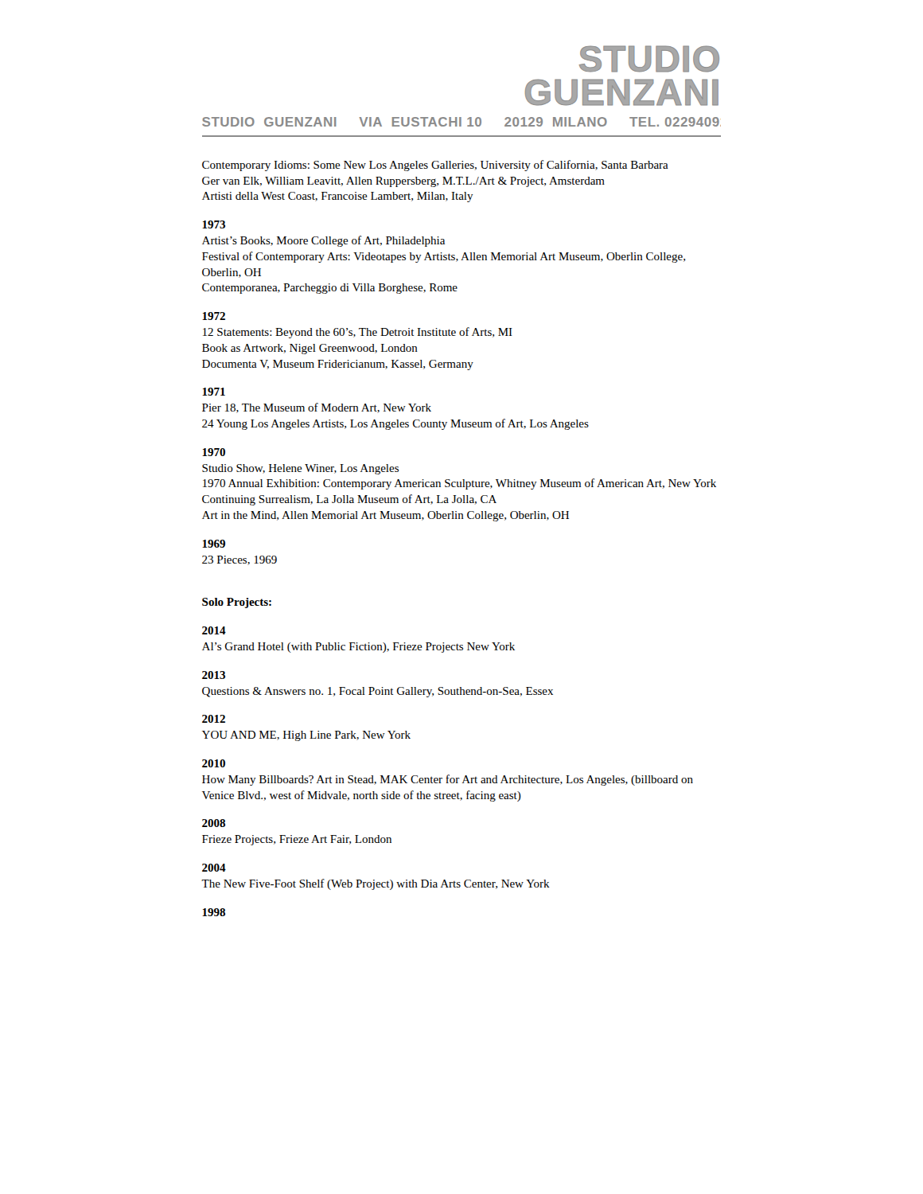STUDIO GUENZANI
STUDIO GUENZANI VIA EUSTACHI 10 20129 MILANO TEL. 0229409251 INFO@STUDIOGUENZANI.IT
Contemporary Idioms: Some New Los Angeles Galleries, University of California, Santa Barbara
Ger van Elk, William Leavitt, Allen Ruppersberg, M.T.L./Art & Project, Amsterdam
Artisti della West Coast, Francoise Lambert, Milan, Italy
1973
Artist’s Books, Moore College of Art, Philadelphia
Festival of Contemporary Arts: Videotapes by Artists, Allen Memorial Art Museum, Oberlin College, Oberlin, OH
Contemporanea, Parcheggio di Villa Borghese, Rome
1972
12 Statements: Beyond the 60’s, The Detroit Institute of Arts, MI
Book as Artwork, Nigel Greenwood, London
Documenta V, Museum Fridericianum, Kassel, Germany
1971
Pier 18, The Museum of Modern Art, New York
24 Young Los Angeles Artists, Los Angeles County Museum of Art, Los Angeles
1970
Studio Show, Helene Winer, Los Angeles
1970 Annual Exhibition: Contemporary American Sculpture, Whitney Museum of American Art, New York
Continuing Surrealism, La Jolla Museum of Art, La Jolla, CA
Art in the Mind, Allen Memorial Art Museum, Oberlin College, Oberlin, OH
1969
23 Pieces, 1969
Solo Projects:
2014
Al’s Grand Hotel (with Public Fiction), Frieze Projects New York
2013
Questions & Answers no. 1, Focal Point Gallery, Southend-on-Sea, Essex
2012
YOU AND ME, High Line Park, New York
2010
How Many Billboards? Art in Stead, MAK Center for Art and Architecture, Los Angeles, (billboard on Venice Blvd., west of Midvale, north side of the street, facing east)
2008
Frieze Projects, Frieze Art Fair, London
2004
The New Five-Foot Shelf (Web Project) with Dia Arts Center, New York
1998